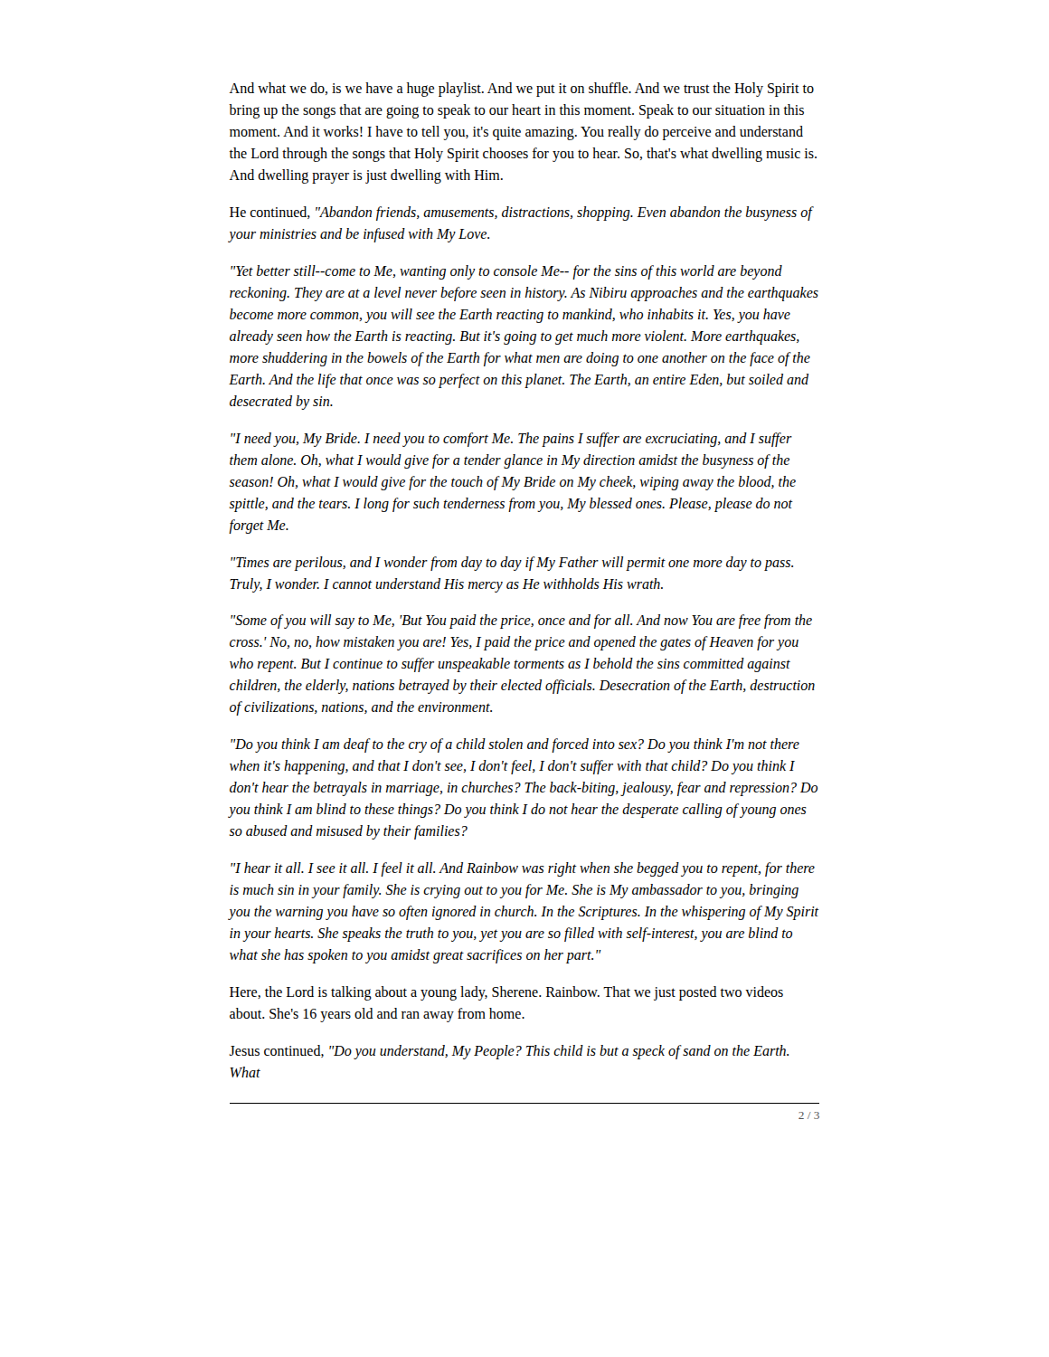And what we do, is we have a huge playlist. And we put it on shuffle. And we trust the Holy Spirit to bring up the songs that are going to speak to our heart in this moment. Speak to our situation in this moment. And it works! I have to tell you, it's quite amazing. You really do perceive and understand the Lord through the songs that Holy Spirit chooses for you to hear. So, that's what dwelling music is. And dwelling prayer is just dwelling with Him.
He continued, "Abandon friends, amusements, distractions, shopping. Even abandon the busyness of your ministries and be infused with My Love.
"Yet better still--come to Me, wanting only to console Me-- for the sins of this world are beyond reckoning. They are at a level never before seen in history. As Nibiru approaches and the earthquakes become more common, you will see the Earth reacting to mankind, who inhabits it. Yes, you have already seen how the Earth is reacting. But it's going to get much more violent. More earthquakes, more shuddering in the bowels of the Earth for what men are doing to one another on the face of the Earth. And the life that once was so perfect on this planet. The Earth, an entire Eden, but soiled and desecrated by sin.
"I need you, My Bride. I need you to comfort Me. The pains I suffer are excruciating, and I suffer them alone. Oh, what I would give for a tender glance in My direction amidst the busyness of the season! Oh, what I would give for the touch of My Bride on My cheek, wiping away the blood, the spittle, and the tears. I long for such tenderness from you, My blessed ones. Please, please do not forget Me.
"Times are perilous, and I wonder from day to day if My Father will permit one more day to pass. Truly, I wonder. I cannot understand His mercy as He withholds His wrath.
"Some of you will say to Me, 'But You paid the price, once and for all. And now You are free from the cross.' No, no, how mistaken you are! Yes, I paid the price and opened the gates of Heaven for you who repent. But I continue to suffer unspeakable torments as I behold the sins committed against children, the elderly, nations betrayed by their elected officials. Desecration of the Earth, destruction of civilizations, nations, and the environment.
"Do you think I am deaf to the cry of a child stolen and forced into sex? Do you think I'm not there when it's happening, and that I don't see, I don't feel, I don't suffer with that child? Do you think I don't hear the betrayals in marriage, in churches? The back-biting, jealousy, fear and repression? Do you think I am blind to these things? Do you think I do not hear the desperate calling of young ones so abused and misused by their families?
"I hear it all. I see it all. I feel it all. And Rainbow was right when she begged you to repent, for there is much sin in your family. She is crying out to you for Me. She is My ambassador to you, bringing you the warning you have so often ignored in church. In the Scriptures. In the whispering of My Spirit in your hearts. She speaks the truth to you, yet you are so filled with self-interest, you are blind to what she has spoken to you amidst great sacrifices on her part."
Here, the Lord is talking about a young lady, Sherene. Rainbow. That we just posted two videos about. She's 16 years old and ran away from home.
Jesus continued, "Do you understand, My People? This child is but a speck of sand on the Earth. What
2 / 3